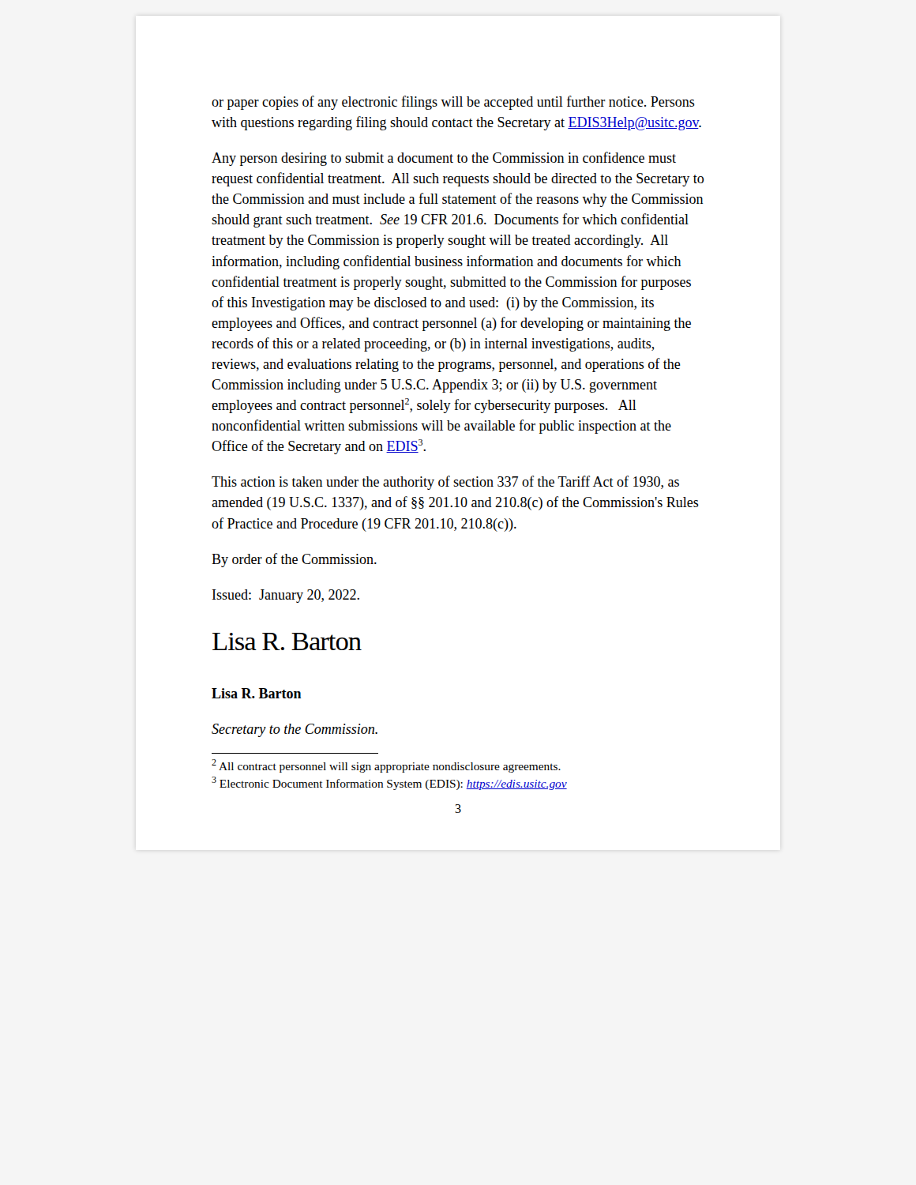or paper copies of any electronic filings will be accepted until further notice. Persons with questions regarding filing should contact the Secretary at EDIS3Help@usitc.gov.
Any person desiring to submit a document to the Commission in confidence must request confidential treatment. All such requests should be directed to the Secretary to the Commission and must include a full statement of the reasons why the Commission should grant such treatment. See 19 CFR 201.6. Documents for which confidential treatment by the Commission is properly sought will be treated accordingly. All information, including confidential business information and documents for which confidential treatment is properly sought, submitted to the Commission for purposes of this Investigation may be disclosed to and used: (i) by the Commission, its employees and Offices, and contract personnel (a) for developing or maintaining the records of this or a related proceeding, or (b) in internal investigations, audits, reviews, and evaluations relating to the programs, personnel, and operations of the Commission including under 5 U.S.C. Appendix 3; or (ii) by U.S. government employees and contract personnel2, solely for cybersecurity purposes. All nonconfidential written submissions will be available for public inspection at the Office of the Secretary and on EDIS3.
This action is taken under the authority of section 337 of the Tariff Act of 1930, as amended (19 U.S.C. 1337), and of §§ 201.10 and 210.8(c) of the Commission's Rules of Practice and Procedure (19 CFR 201.10, 210.8(c)).
By order of the Commission.
Issued: January 20, 2022.
Lisa R. Barton
Lisa R. Barton
Secretary to the Commission.
2 All contract personnel will sign appropriate nondisclosure agreements.
3 Electronic Document Information System (EDIS): https://edis.usitc.gov
3